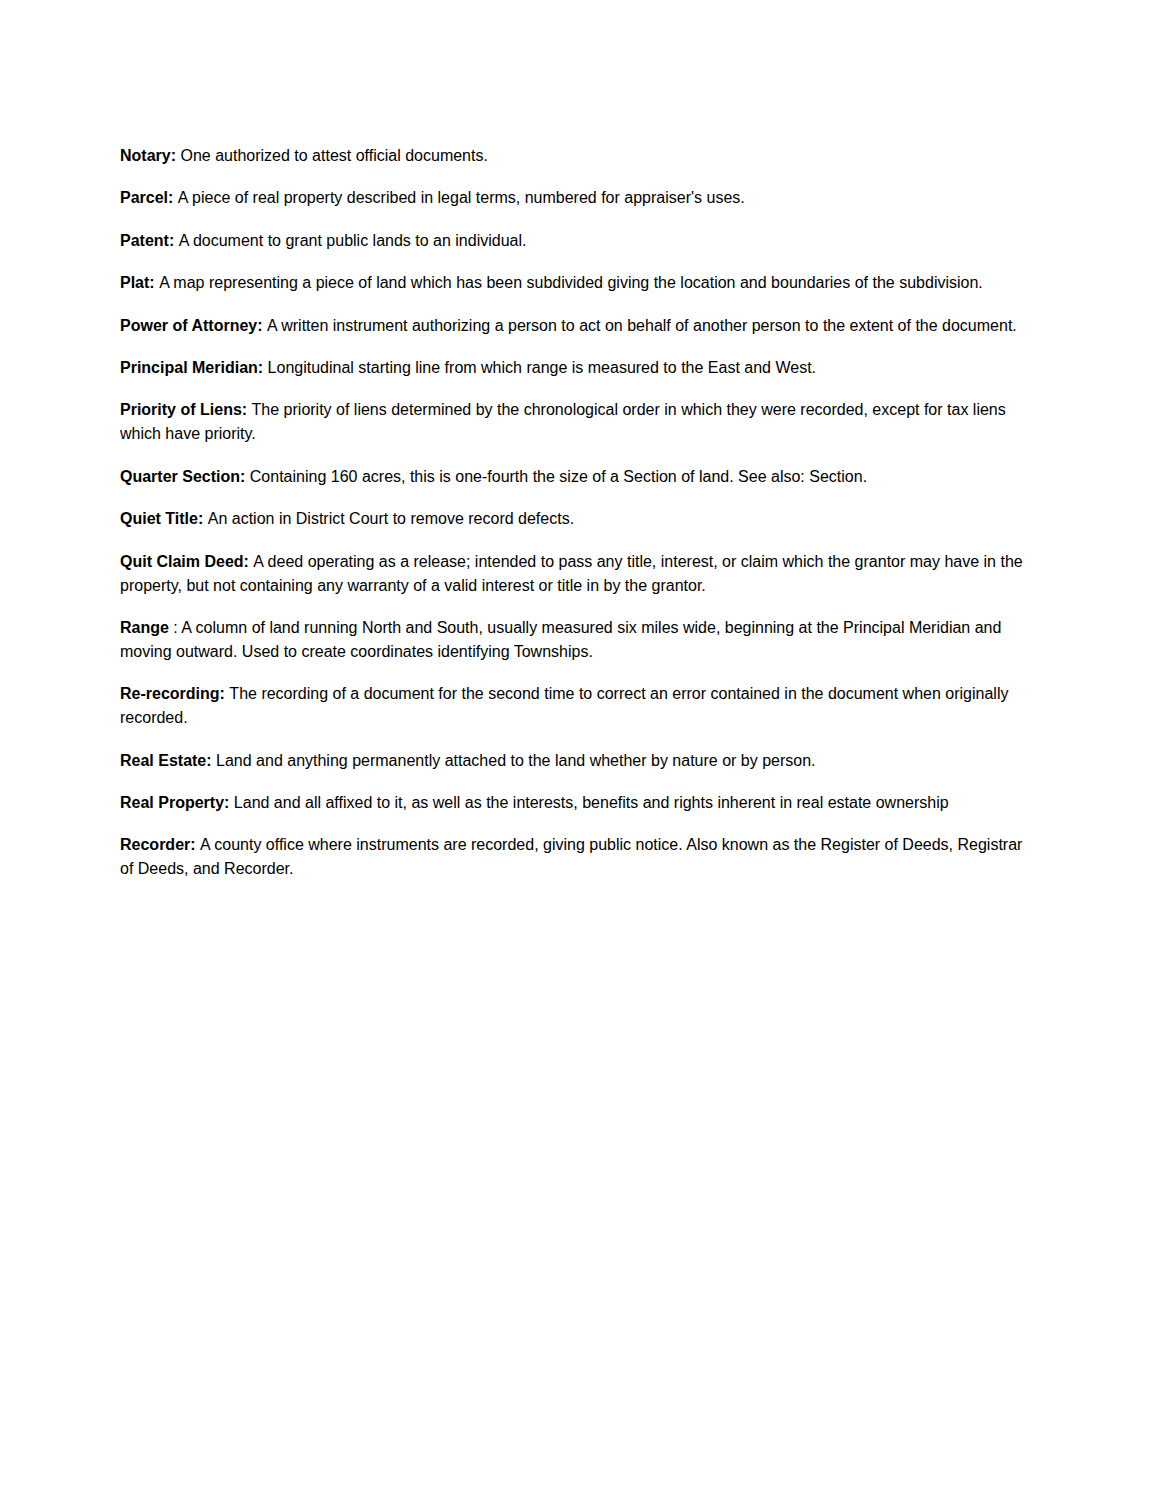Notary:
One authorized to attest official documents.
Parcel:
A piece of real property described in legal terms, numbered for appraiser's uses.
Patent:
A document to grant public lands to an individual.
Plat:
A map representing a piece of land which has been subdivided giving the location and boundaries of the subdivision.
Power of Attorney:
A written instrument authorizing a person to act on behalf of another person to the extent of the document.
Principal Meridian:
Longitudinal starting line from which range is measured to the East and West.
Priority of Liens:
The priority of liens determined by the chronological order in which they were recorded, except for tax liens which have priority.
Quarter Section:
Containing 160 acres, this is one-fourth the size of a Section of land. See also: Section.
Quiet Title:
An action in District Court to remove record defects.
Quit Claim Deed:
A deed operating as a release; intended to pass any title, interest, or claim which the grantor may have in the property, but not containing any warranty of a valid interest or title in by the grantor.
Range
: A column of land running North and South, usually measured six miles wide, beginning at the Principal Meridian and moving outward. Used to create coordinates identifying Townships.
Re-recording:
The recording of a document for the second time to correct an error contained in the document when originally recorded.
Real Estate:
Land and anything permanently attached to the land whether by nature or by person.
Real Property:
Land and all affixed to it, as well as the interests, benefits and rights inherent in real estate ownership
Recorder:
A county office where instruments are recorded, giving public notice. Also known as the Register of Deeds, Registrar of Deeds, and Recorder.